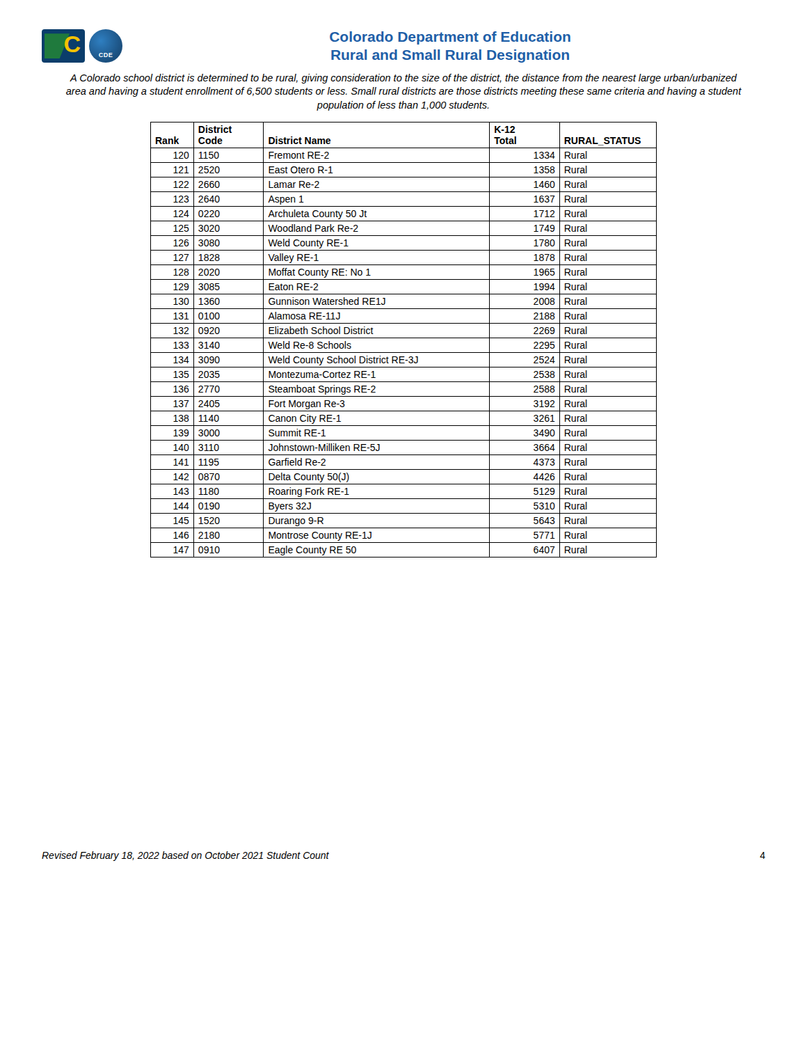Colorado Department of Education
Rural and Small Rural Designation
A Colorado school district is determined to be rural, giving consideration to the size of the district, the distance from the nearest large urban/urbanized area and having a student enrollment of 6,500 students or less. Small rural districts are those districts meeting these same criteria and having a student population of less than 1,000 students.
| Rank | District Code | District Name | K-12 Total | RURAL_STATUS |
| --- | --- | --- | --- | --- |
| 120 | 1150 | Fremont RE-2 | 1334 | Rural |
| 121 | 2520 | East Otero R-1 | 1358 | Rural |
| 122 | 2660 | Lamar Re-2 | 1460 | Rural |
| 123 | 2640 | Aspen 1 | 1637 | Rural |
| 124 | 0220 | Archuleta County 50 Jt | 1712 | Rural |
| 125 | 3020 | Woodland Park Re-2 | 1749 | Rural |
| 126 | 3080 | Weld County RE-1 | 1780 | Rural |
| 127 | 1828 | Valley RE-1 | 1878 | Rural |
| 128 | 2020 | Moffat County RE: No 1 | 1965 | Rural |
| 129 | 3085 | Eaton RE-2 | 1994 | Rural |
| 130 | 1360 | Gunnison Watershed RE1J | 2008 | Rural |
| 131 | 0100 | Alamosa RE-11J | 2188 | Rural |
| 132 | 0920 | Elizabeth School District | 2269 | Rural |
| 133 | 3140 | Weld Re-8 Schools | 2295 | Rural |
| 134 | 3090 | Weld County School District RE-3J | 2524 | Rural |
| 135 | 2035 | Montezuma-Cortez RE-1 | 2538 | Rural |
| 136 | 2770 | Steamboat Springs RE-2 | 2588 | Rural |
| 137 | 2405 | Fort Morgan Re-3 | 3192 | Rural |
| 138 | 1140 | Canon City RE-1 | 3261 | Rural |
| 139 | 3000 | Summit RE-1 | 3490 | Rural |
| 140 | 3110 | Johnstown-Milliken RE-5J | 3664 | Rural |
| 141 | 1195 | Garfield Re-2 | 4373 | Rural |
| 142 | 0870 | Delta County 50(J) | 4426 | Rural |
| 143 | 1180 | Roaring Fork RE-1 | 5129 | Rural |
| 144 | 0190 | Byers 32J | 5310 | Rural |
| 145 | 1520 | Durango 9-R | 5643 | Rural |
| 146 | 2180 | Montrose County RE-1J | 5771 | Rural |
| 147 | 0910 | Eagle County RE 50 | 6407 | Rural |
Revised February 18, 2022 based on October 2021 Student Count
4